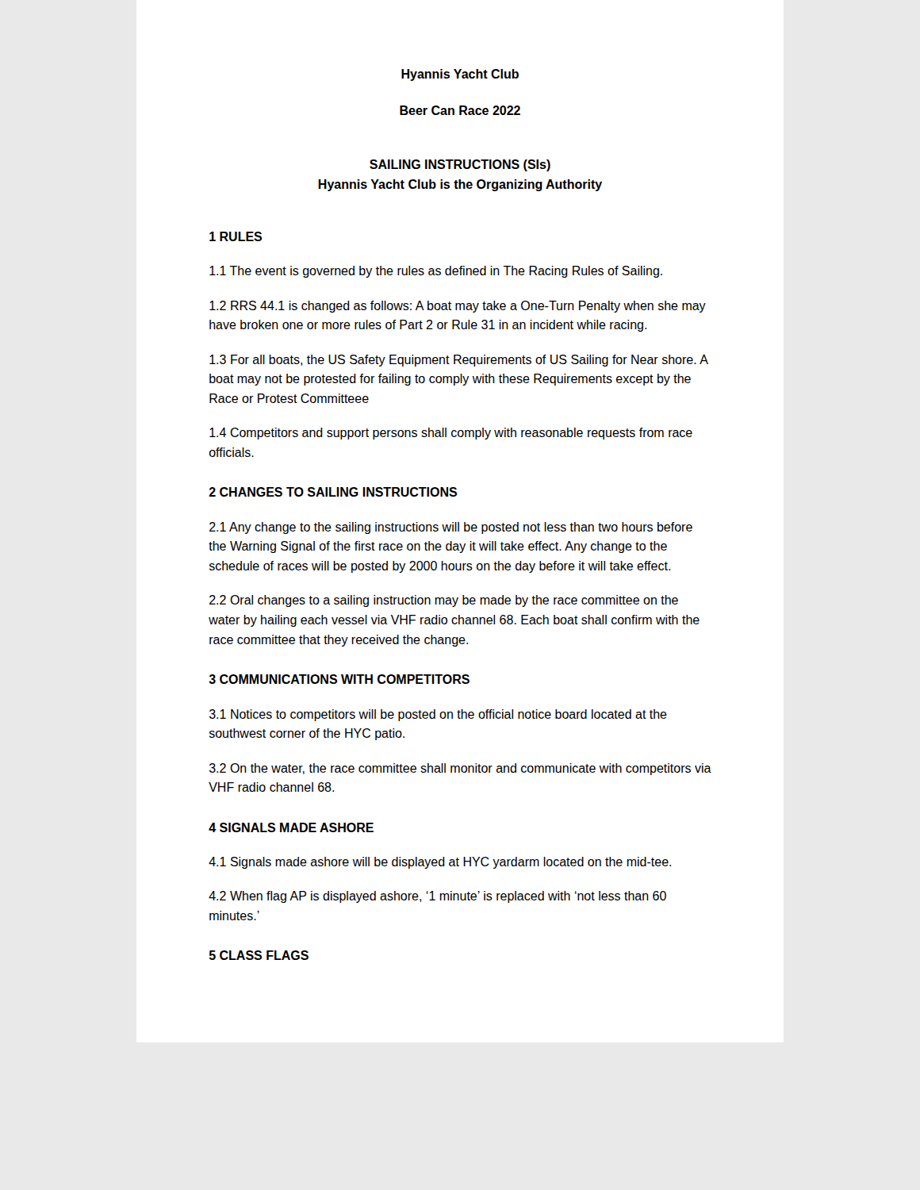Hyannis Yacht Club
Beer Can Race 2022
SAILING INSTRUCTIONS (SIs)
Hyannis Yacht Club is the Organizing Authority
1 RULES
1.1 The event is governed by the rules as defined in The Racing Rules of Sailing.
1.2 RRS 44.1 is changed as follows: A boat may take a One-Turn Penalty when she may have broken one or more rules of Part 2 or Rule 31 in an incident while racing.
1.3 For all boats, the US Safety Equipment Requirements of US Sailing for Near shore. A boat may not be protested for failing to comply with these Requirements except by the Race or Protest Committeee
1.4 Competitors and support persons shall comply with reasonable requests from race officials.
2 CHANGES TO SAILING INSTRUCTIONS
2.1 Any change to the sailing instructions will be posted not less than two hours before the Warning Signal of the first race on the day it will take effect. Any change to the schedule of races will be posted by 2000 hours on the day before it will take effect.
2.2 Oral changes to a sailing instruction may be made by the race committee on the water by hailing each vessel via VHF radio channel 68. Each boat shall confirm with the race committee that they received the change.
3 COMMUNICATIONS WITH COMPETITORS
3.1 Notices to competitors will be posted on the official notice board located at the southwest corner of the HYC patio.
3.2 On the water, the race committee shall monitor and communicate with competitors via VHF radio channel 68.
4 SIGNALS MADE ASHORE
4.1 Signals made ashore will be displayed at HYC yardarm located on the mid-tee.
4.2 When flag AP is displayed ashore, ‘1 minute’ is replaced with ‘not less than 60 minutes.’
5 CLASS FLAGS